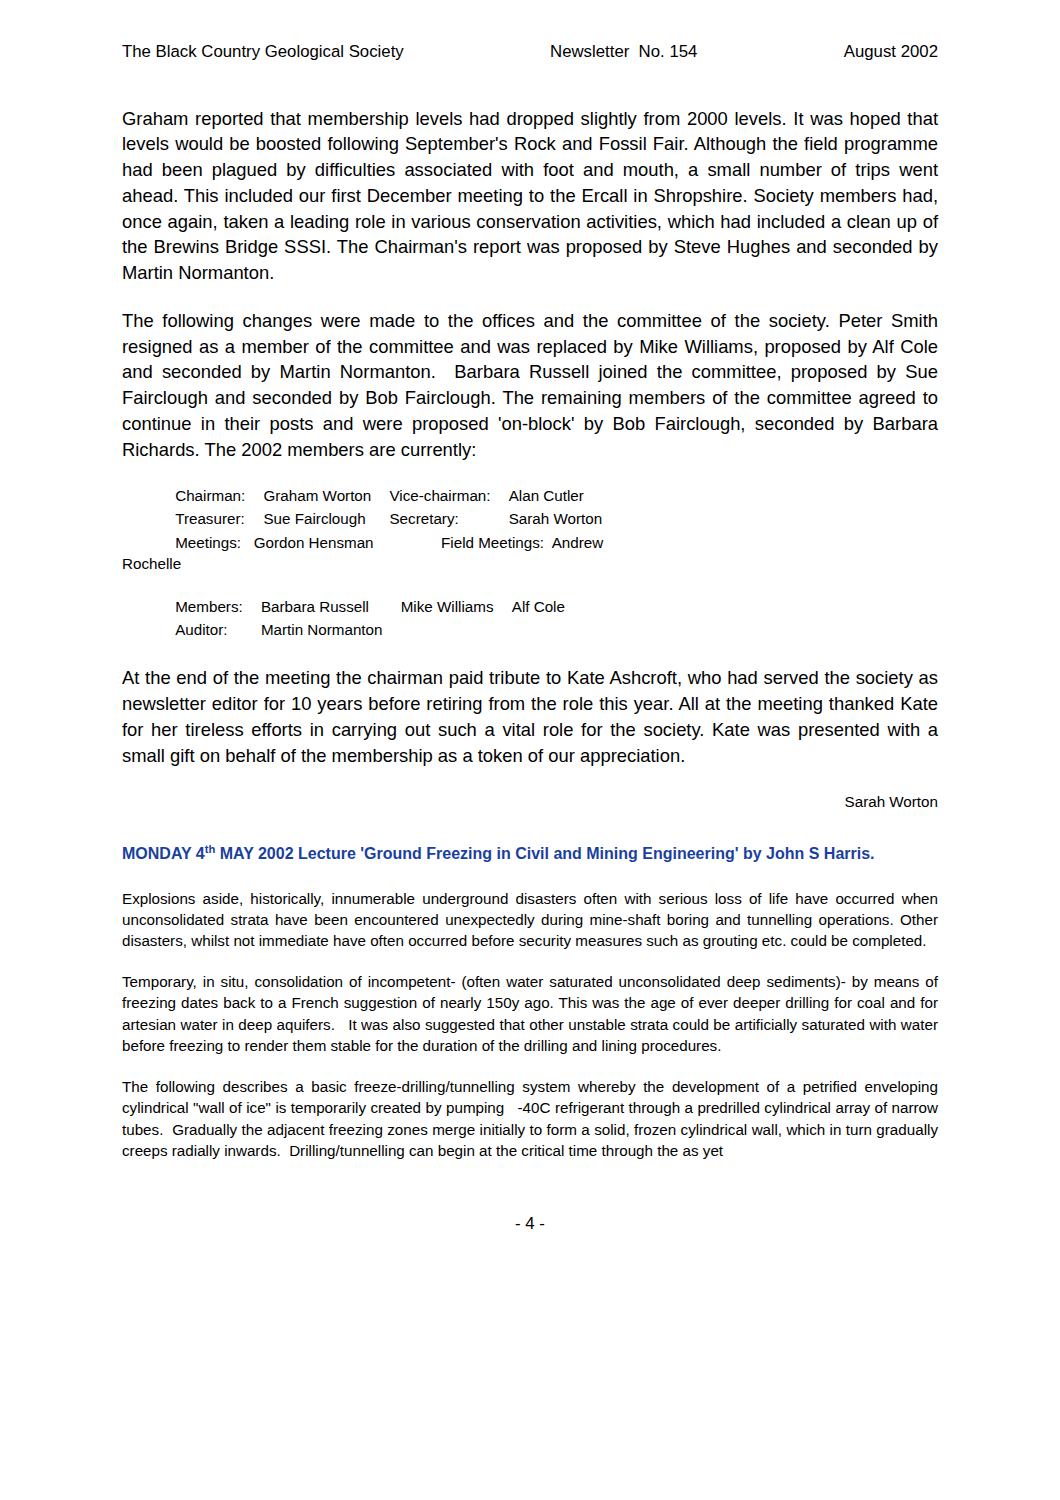The Black Country Geological Society Newsletter No. 154 August 2002
Graham reported that membership levels had dropped slightly from 2000 levels. It was hoped that levels would be boosted following September's Rock and Fossil Fair. Although the field programme had been plagued by difficulties associated with foot and mouth, a small number of trips went ahead. This included our first December meeting to the Ercall in Shropshire. Society members had, once again, taken a leading role in various conservation activities, which had included a clean up of the Brewins Bridge SSSI. The Chairman's report was proposed by Steve Hughes and seconded by Martin Normanton.
The following changes were made to the offices and the committee of the society. Peter Smith resigned as a member of the committee and was replaced by Mike Williams, proposed by Alf Cole and seconded by Martin Normanton. Barbara Russell joined the committee, proposed by Sue Fairclough and seconded by Bob Fairclough. The remaining members of the committee agreed to continue in their posts and were proposed 'on-block' by Bob Fairclough, seconded by Barbara Richards. The 2002 members are currently:
| Chairman: | Graham Worton | Vice-chairman: | Alan Cutler |
| Treasurer: | Sue Fairclough | Secretary: | Sarah Worton |
Meetings: Gordon Hensman Field Meetings: Andrew
Rochelle
| Members: | Barbara Russell | Mike Williams | Alf Cole |
| Auditor: | Martin Normanton | | |
At the end of the meeting the chairman paid tribute to Kate Ashcroft, who had served the society as newsletter editor for 10 years before retiring from the role this year. All at the meeting thanked Kate for her tireless efforts in carrying out such a vital role for the society. Kate was presented with a small gift on behalf of the membership as a token of our appreciation.
Sarah Worton
MONDAY 4th MAY 2002 Lecture 'Ground Freezing in Civil and Mining Engineering' by John S Harris.
Explosions aside, historically, innumerable underground disasters often with serious loss of life have occurred when unconsolidated strata have been encountered unexpectedly during mine-shaft boring and tunnelling operations. Other disasters, whilst not immediate have often occurred before security measures such as grouting etc. could be completed.
Temporary, in situ, consolidation of incompetent- (often water saturated unconsolidated deep sediments)- by means of freezing dates back to a French suggestion of nearly 150y ago. This was the age of ever deeper drilling for coal and for artesian water in deep aquifers. It was also suggested that other unstable strata could be artificially saturated with water before freezing to render them stable for the duration of the drilling and lining procedures.
The following describes a basic freeze-drilling/tunnelling system whereby the development of a petrified enveloping cylindrical "wall of ice" is temporarily created by pumping -40C refrigerant through a predrilled cylindrical array of narrow tubes. Gradually the adjacent freezing zones merge initially to form a solid, frozen cylindrical wall, which in turn gradually creeps radially inwards. Drilling/tunnelling can begin at the critical time through the as yet
- 4 -